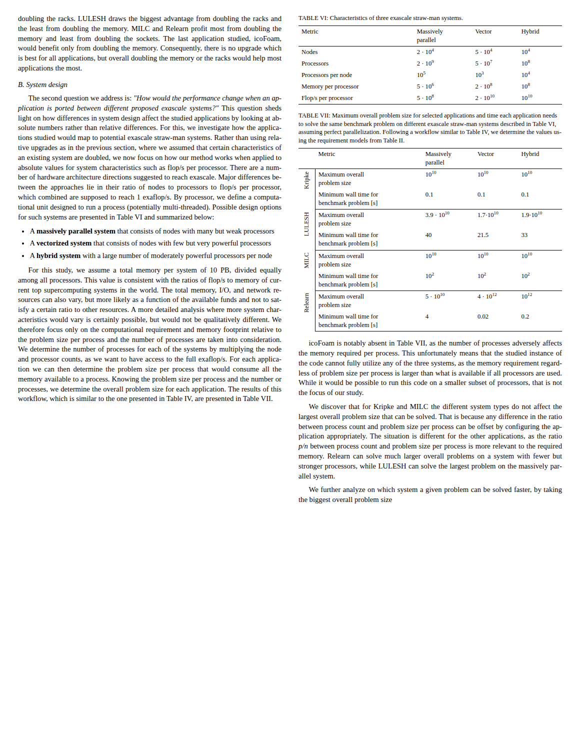doubling the racks. LULESH draws the biggest advantage from doubling the racks and the least from doubling the memory. MILC and Relearn profit most from doubling the memory and least from doubling the sockets. The last application studied, icoFoam, would benefit only from doubling the memory. Consequently, there is no upgrade which is best for all applications, but overall doubling the memory or the racks would help most applications the most.
B. System design
The second question we address is: "How would the performance change when an application is ported between different proposed exascale systems?" This question sheds light on how differences in system design affect the studied applications by looking at absolute numbers rather than relative differences. For this, we investigate how the applications studied would map to potential exascale straw-man systems. Rather than using relative upgrades as in the previous section, where we assumed that certain characteristics of an existing system are doubled, we now focus on how our method works when applied to absolute values for system characteristics such as flop/s per processor. There are a number of hardware architecture directions suggested to reach exascale. Major differences between the approaches lie in their ratio of nodes to processors to flop/s per processor, which combined are supposed to reach 1 exaflop/s. By processor, we define a computational unit designed to run a process (potentially multi-threaded). Possible design options for such systems are presented in Table VI and summarized below:
A massively parallel system that consists of nodes with many but weak processors
A vectorized system that consists of nodes with few but very powerful processors
A hybrid system with a large number of moderately powerful processors per node
For this study, we assume a total memory per system of 10 PB, divided equally among all processors. This value is consistent with the ratios of flop/s to memory of current top supercomputing systems in the world. The total memory, I/O, and network resources can also vary, but more likely as a function of the available funds and not to satisfy a certain ratio to other resources. A more detailed analysis where more system characteristics would vary is certainly possible, but would not be qualitatively different. We therefore focus only on the computational requirement and memory footprint relative to the problem size per process and the number of processes are taken into consideration. We determine the number of processes for each of the systems by multiplying the node and processor counts, as we want to have access to the full exaflop/s. For each application we can then determine the problem size per process that would consume all the memory available to a process. Knowing the problem size per process and the number or processes, we determine the overall problem size for each application. The results of this workflow, which is similar to the one presented in Table IV, are presented in Table VII.
TABLE VI: Characteristics of three exascale straw-man systems.
| Metric | Massively parallel | Vector | Hybrid |
| --- | --- | --- | --- |
| Nodes | 2 · 10 4 | 5 · 10 4 | 10 4 |
| Processors | 2 · 10 9 | 5 · 10 7 | 10 8 |
| Processors per node | 10 5 | 10 3 | 10 4 |
| Memory per processor | 5 · 10 6 | 2 · 10 8 | 10 8 |
| Flop/s per processor | 5 · 10 8 | 2 · 10 10 | 10 10 |
TABLE VII: Maximum overall problem size for selected applications and time each application needs to solve the same benchmark problem on different exascale straw-man systems described in Table VI, assuming perfect parallelization. Following a workflow similar to Table IV, we determine the values using the requirement models from Table II.
| | Metric | Massively parallel | Vector | Hybrid |
| --- | --- | --- | --- | --- |
| Kripke | Maximum overall problem size | 10 10 | 10 10 | 10 10 |
| Minimum wall time for benchmark problem [s] | 0.1 | 0.1 | 0.1 |
| LULESH | Maximum overall problem size | 3.9 · 10 10 | 1.7·10 10 | 1.9·10 10 |
| Minimum wall time for benchmark problem [s] | 40 | 21.5 | 33 |
| MILC | Maximum overall problem size | 10 10 | 10 10 | 10 10 |
| Minimum wall time for benchmark problem [s] | 10 2 | 10 2 | 10 2 |
| Relearn | Maximum overall problem size | 5 · 10 10 | 4 · 10 12 | 10 12 |
| Minimum wall time for benchmark problem [s] | 4 | 0.02 | 0.2 |
icoFoam is notably absent in Table VII, as the number of processes adversely affects the memory required per process. This unfortunately means that the studied instance of the code cannot fully utilize any of the three systems, as the memory requirement regardless of problem size per process is larger than what is available if all processors are used. While it would be possible to run this code on a smaller subset of processors, that is not the focus of our study.
We discover that for Kripke and MILC the different system types do not affect the largest overall problem size that can be solved. That is because any difference in the ratio between process count and problem size per process can be offset by configuring the application appropriately. The situation is different for the other applications, as the ratio p/n between process count and problem size per process is more relevant to the required memory. Relearn can solve much larger overall problems on a system with fewer but stronger processors, while LULESH can solve the largest problem on the massively parallel system.
We further analyze on which system a given problem can be solved faster, by taking the biggest overall problem size